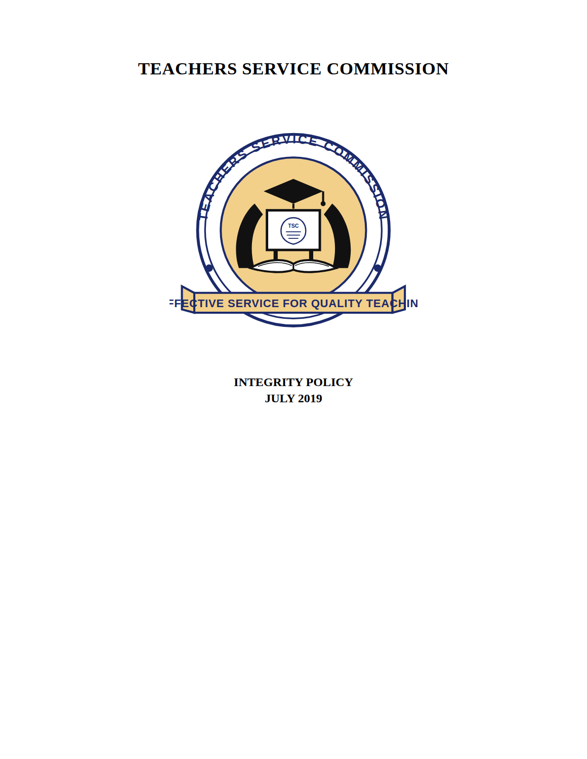TEACHERS SERVICE COMMISSION
TEACHERS SERVICE COMMISSION KENYA TSC EFFECTIVE SERVICE FOR QUALITY TEACHING
Teachers Service Commission, Kenya — official emblem with motto “Effective Service for Quality Teaching”.
INTEGRITY POLICY JULY 2019